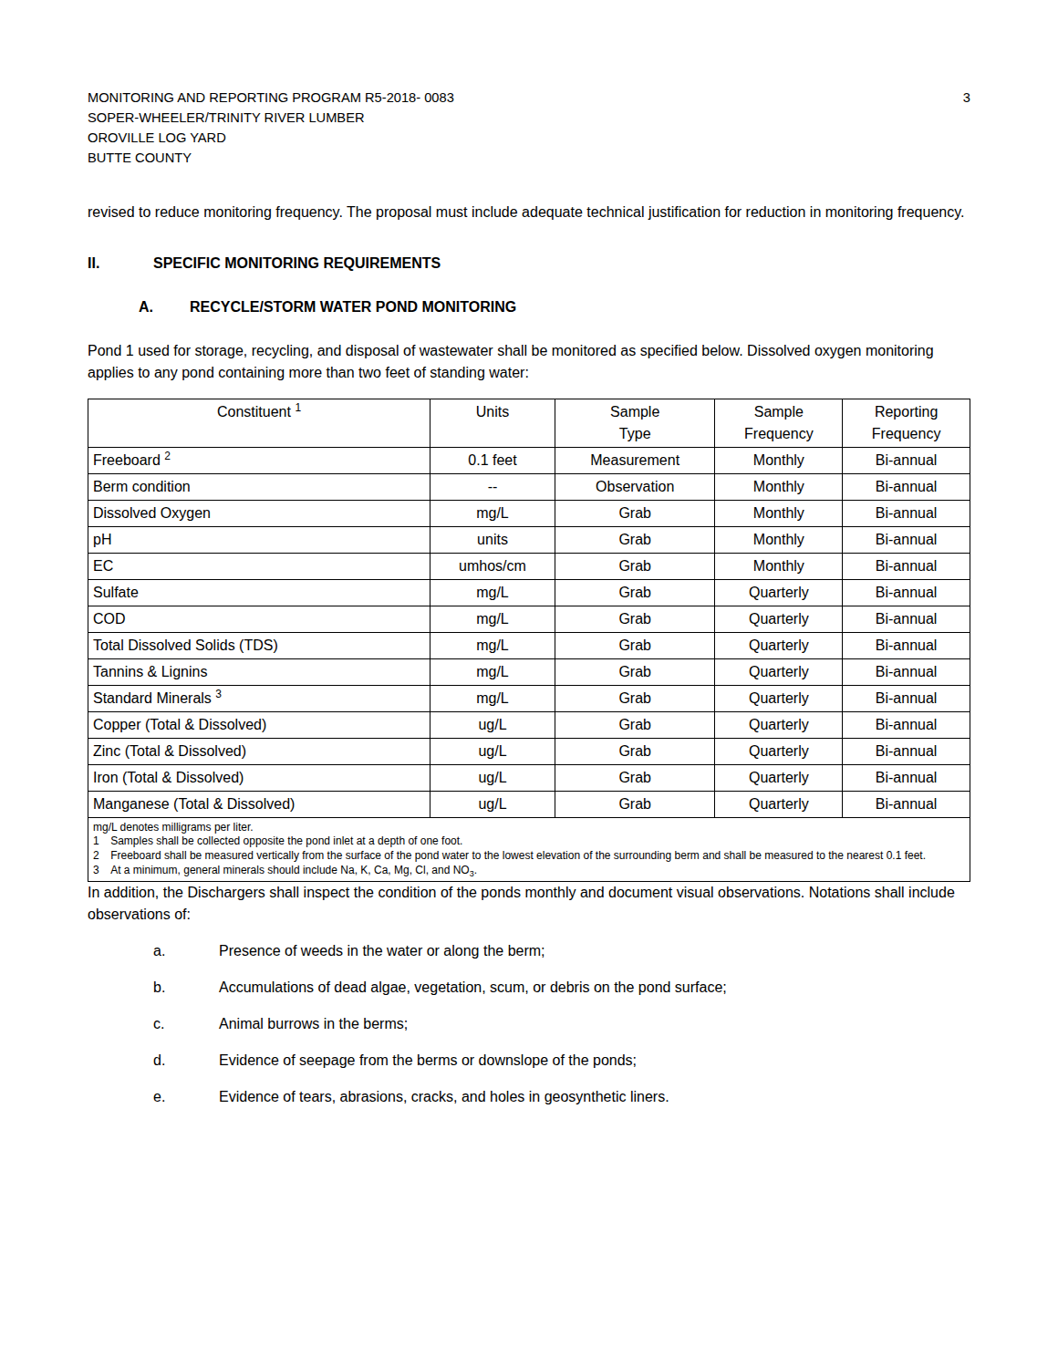MONITORING AND REPORTING PROGRAM R5-2018- 0083 3
SOPER-WHEELER/TRINITY RIVER LUMBER
OROVILLE LOG YARD
BUTTE COUNTY
revised to reduce monitoring frequency. The proposal must include adequate technical justification for reduction in monitoring frequency.
II. SPECIFIC MONITORING REQUIREMENTS
A. RECYCLE/STORM WATER POND MONITORING
Pond 1 used for storage, recycling, and disposal of wastewater shall be monitored as specified below. Dissolved oxygen monitoring applies to any pond containing more than two feet of standing water:
| Constituent 1 | Units | Sample Type | Sample Frequency | Reporting Frequency |
| --- | --- | --- | --- | --- |
| Freeboard 2 | 0.1 feet | Measurement | Monthly | Bi-annual |
| Berm condition | -- | Observation | Monthly | Bi-annual |
| Dissolved Oxygen | mg/L | Grab | Monthly | Bi-annual |
| pH | units | Grab | Monthly | Bi-annual |
| EC | umhos/cm | Grab | Monthly | Bi-annual |
| Sulfate | mg/L | Grab | Quarterly | Bi-annual |
| COD | mg/L | Grab | Quarterly | Bi-annual |
| Total Dissolved Solids (TDS) | mg/L | Grab | Quarterly | Bi-annual |
| Tannins & Lignins | mg/L | Grab | Quarterly | Bi-annual |
| Standard Minerals 3 | mg/L | Grab | Quarterly | Bi-annual |
| Copper (Total & Dissolved) | ug/L | Grab | Quarterly | Bi-annual |
| Zinc (Total & Dissolved) | ug/L | Grab | Quarterly | Bi-annual |
| Iron (Total & Dissolved) | ug/L | Grab | Quarterly | Bi-annual |
| Manganese (Total & Dissolved) | ug/L | Grab | Quarterly | Bi-annual |
| mg/L denotes milligrams per liter. 1 Samples shall be collected opposite the pond inlet at a depth of one foot. 2 Freeboard shall be measured vertically from the surface of the pond water to the lowest elevation of the surrounding berm and shall be measured to the nearest 0.1 feet. 3 At a minimum, general minerals should include Na, K, Ca, Mg, Cl, and NO 3 . |
In addition, the Dischargers shall inspect the condition of the ponds monthly and document visual observations. Notations shall include observations of:
a. Presence of weeds in the water or along the berm;
b. Accumulations of dead algae, vegetation, scum, or debris on the pond surface;
c. Animal burrows in the berms;
d. Evidence of seepage from the berms or downslope of the ponds;
e. Evidence of tears, abrasions, cracks, and holes in geosynthetic liners.